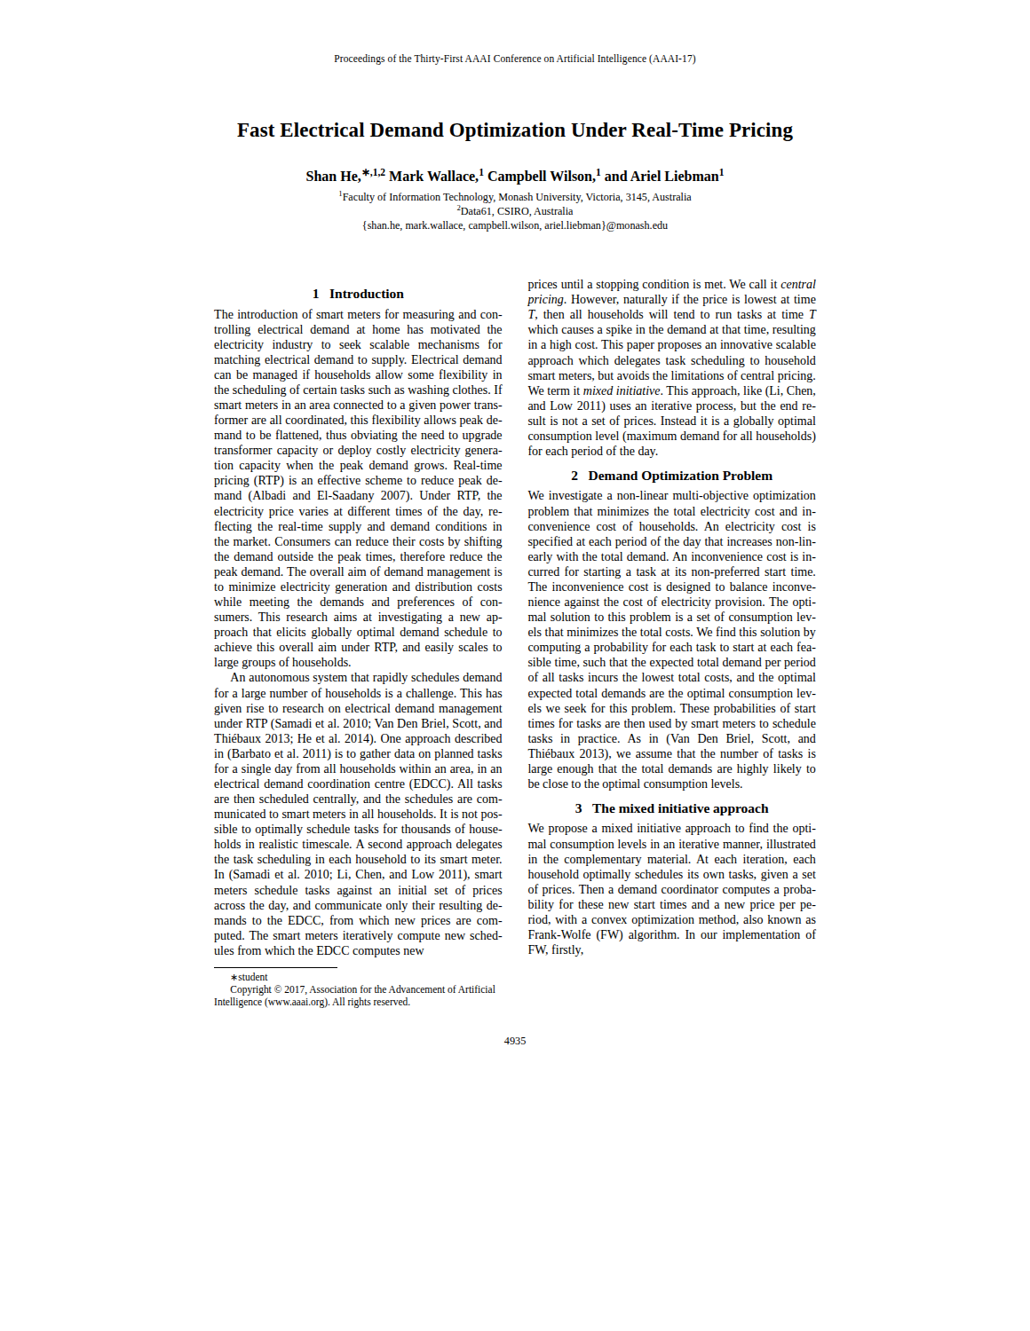Proceedings of the Thirty-First AAAI Conference on Artificial Intelligence (AAAI-17)
Fast Electrical Demand Optimization Under Real-Time Pricing
Shan He,∗,1,2 Mark Wallace,1 Campbell Wilson,1 and Ariel Liebman1
1Faculty of Information Technology, Monash University, Victoria, 3145, Australia
2Data61, CSIRO, Australia
{shan.he, mark.wallace, campbell.wilson, ariel.liebman}@monash.edu
1 Introduction
The introduction of smart meters for measuring and controlling electrical demand at home has motivated the electricity industry to seek scalable mechanisms for matching electrical demand to supply. Electrical demand can be managed if households allow some flexibility in the scheduling of certain tasks such as washing clothes. If smart meters in an area connected to a given power transformer are all coordinated, this flexibility allows peak demand to be flattened, thus obviating the need to upgrade transformer capacity or deploy costly electricity generation capacity when the peak demand grows. Real-time pricing (RTP) is an effective scheme to reduce peak demand (Albadi and El-Saadany 2007). Under RTP, the electricity price varies at different times of the day, reflecting the real-time supply and demand conditions in the market. Consumers can reduce their costs by shifting the demand outside the peak times, therefore reduce the peak demand. The overall aim of demand management is to minimize electricity generation and distribution costs while meeting the demands and preferences of consumers. This research aims at investigating a new approach that elicits globally optimal demand schedule to achieve this overall aim under RTP, and easily scales to large groups of households.
An autonomous system that rapidly schedules demand for a large number of households is a challenge. This has given rise to research on electrical demand management under RTP (Samadi et al. 2010; Van Den Briel, Scott, and Thiébaux 2013; He et al. 2014). One approach described in (Barbato et al. 2011) is to gather data on planned tasks for a single day from all households within an area, in an electrical demand coordination centre (EDCC). All tasks are then scheduled centrally, and the schedules are communicated to smart meters in all households. It is not possible to optimally schedule tasks for thousands of households in realistic timescale. A second approach delegates the task scheduling in each household to its smart meter. In (Samadi et al. 2010; Li, Chen, and Low 2011), smart meters schedule tasks against an initial set of prices across the day, and communicate only their resulting demands to the EDCC, from which new prices are computed. The smart meters iteratively compute new schedules from which the EDCC computes new
∗student
Copyright © 2017, Association for the Advancement of Artificial Intelligence (www.aaai.org). All rights reserved.
prices until a stopping condition is met. We call it central pricing. However, naturally if the price is lowest at time T, then all households will tend to run tasks at time T which causes a spike in the demand at that time, resulting in a high cost. This paper proposes an innovative scalable approach which delegates task scheduling to household smart meters, but avoids the limitations of central pricing. We term it mixed initiative. This approach, like (Li, Chen, and Low 2011) uses an iterative process, but the end result is not a set of prices. Instead it is a globally optimal consumption level (maximum demand for all households) for each period of the day.
2 Demand Optimization Problem
We investigate a non-linear multi-objective optimization problem that minimizes the total electricity cost and inconvenience cost of households. An electricity cost is specified at each period of the day that increases non-linearly with the total demand. An inconvenience cost is incurred for starting a task at its non-preferred start time. The inconvenience cost is designed to balance inconvenience against the cost of electricity provision. The optimal solution to this problem is a set of consumption levels that minimizes the total costs. We find this solution by computing a probability for each task to start at each feasible time, such that the expected total demand per period of all tasks incurs the lowest total costs, and the optimal expected total demands are the optimal consumption levels we seek for this problem. These probabilities of start times for tasks are then used by smart meters to schedule tasks in practice. As in (Van Den Briel, Scott, and Thiébaux 2013), we assume that the number of tasks is large enough that the total demands are highly likely to be close to the optimal consumption levels.
3 The mixed initiative approach
We propose a mixed initiative approach to find the optimal consumption levels in an iterative manner, illustrated in the complementary material. At each iteration, each household optimally schedules its own tasks, given a set of prices. Then a demand coordinator computes a probability for these new start times and a new price per period, with a convex optimization method, also known as Frank-Wolfe (FW) algorithm. In our implementation of FW, firstly,
4935